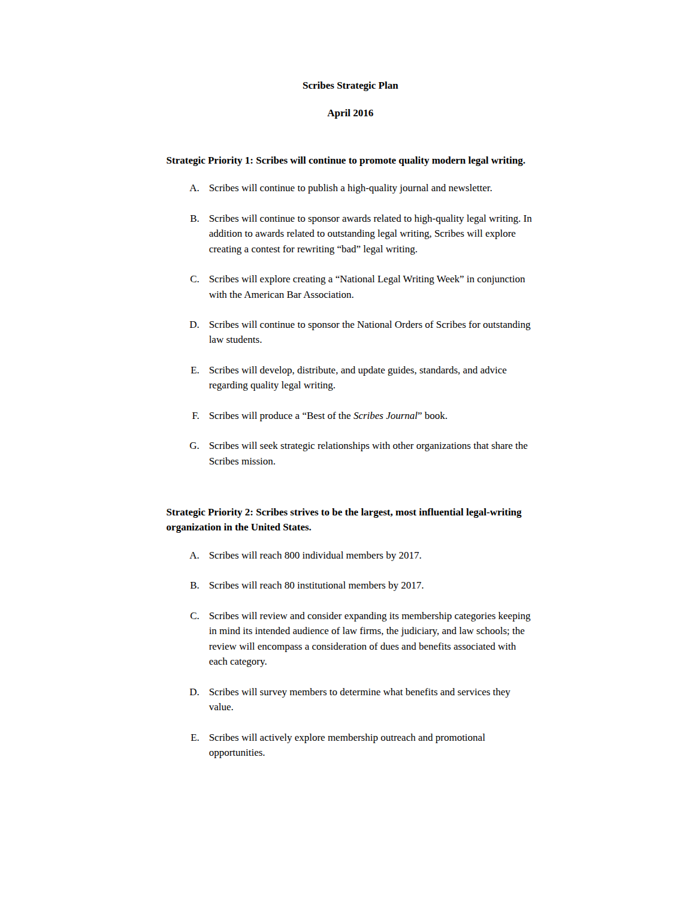Scribes Strategic Plan April 2016
Strategic Priority 1: Scribes will continue to promote quality modern legal writing.
Scribes will continue to publish a high-quality journal and newsletter.
Scribes will continue to sponsor awards related to high-quality legal writing. In addition to awards related to outstanding legal writing, Scribes will explore creating a contest for rewriting “bad” legal writing.
Scribes will explore creating a “National Legal Writing Week” in conjunction with the American Bar Association.
Scribes will continue to sponsor the National Orders of Scribes for outstanding law students.
Scribes will develop, distribute, and update guides, standards, and advice regarding quality legal writing.
Scribes will produce a “Best of the Scribes Journal” book.
Scribes will seek strategic relationships with other organizations that share the Scribes mission.
Strategic Priority 2: Scribes strives to be the largest, most influential legal-writing organization in the United States.
Scribes will reach 800 individual members by 2017.
Scribes will reach 80 institutional members by 2017.
Scribes will review and consider expanding its membership categories keeping in mind its intended audience of law firms, the judiciary, and law schools; the review will encompass a consideration of dues and benefits associated with each category.
Scribes will survey members to determine what benefits and services they value.
Scribes will actively explore membership outreach and promotional opportunities.